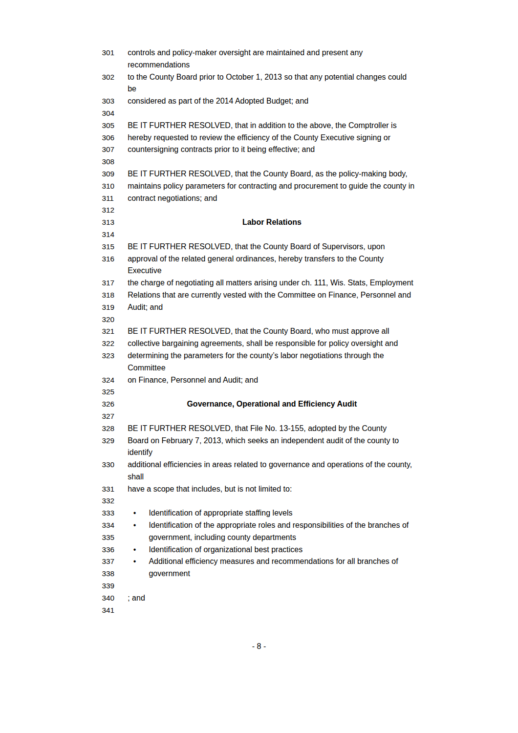| 301 | controls and policy-maker oversight are maintained and present any recommendations |
| 302 | to the County Board prior to October 1, 2013 so that any potential changes could be |
| 303 | considered as part of the 2014 Adopted Budget; and |
| 304 | |
| 305 | BE IT FURTHER RESOLVED, that in addition to the above, the Comptroller is |
| 306 | hereby requested to review the efficiency of the County Executive signing or |
| 307 | countersigning contracts prior to it being effective; and |
| 308 | |
| 309 | BE IT FURTHER RESOLVED, that the County Board, as the policy-making body, |
| 310 | maintains policy parameters for contracting and procurement to guide the county in |
| 311 | contract negotiations; and |
| 312 | |
| 313 | Labor Relations |
| 314 | |
| 315 | BE IT FURTHER RESOLVED, that the County Board of Supervisors, upon |
| 316 | approval of the related general ordinances, hereby transfers to the County Executive |
| 317 | the charge of negotiating all matters arising under ch. 111, Wis. Stats, Employment |
| 318 | Relations that are currently vested with the Committee on Finance, Personnel and |
| 319 | Audit; and |
| 320 | |
| 321 | BE IT FURTHER RESOLVED, that the County Board, who must approve all |
| 322 | collective bargaining agreements, shall be responsible for policy oversight and |
| 323 | determining the parameters for the county’s labor negotiations through the Committee |
| 324 | on Finance, Personnel and Audit; and |
| 325 | |
| 326 | Governance, Operational and Efficiency Audit |
| 327 | |
| 328 | BE IT FURTHER RESOLVED, that File No. 13-155, adopted by the County |
| 329 | Board on February 7, 2013, which seeks an independent audit of the county to identify |
| 330 | additional efficiencies in areas related to governance and operations of the county, shall |
| 331 | have a scope that includes, but is not limited to: |
| 332 | |
| 333 | Identification of appropriate staffing levels |
| 334 | Identification of the appropriate roles and responsibilities of the branches of |
| 335 | government, including county departments |
| 336 | Identification of organizational best practices |
| 337 | Additional efficiency measures and recommendations for all branches of |
| 338 | government |
| 339 | |
| 340 | ; and |
| 341 | |
- 8 -